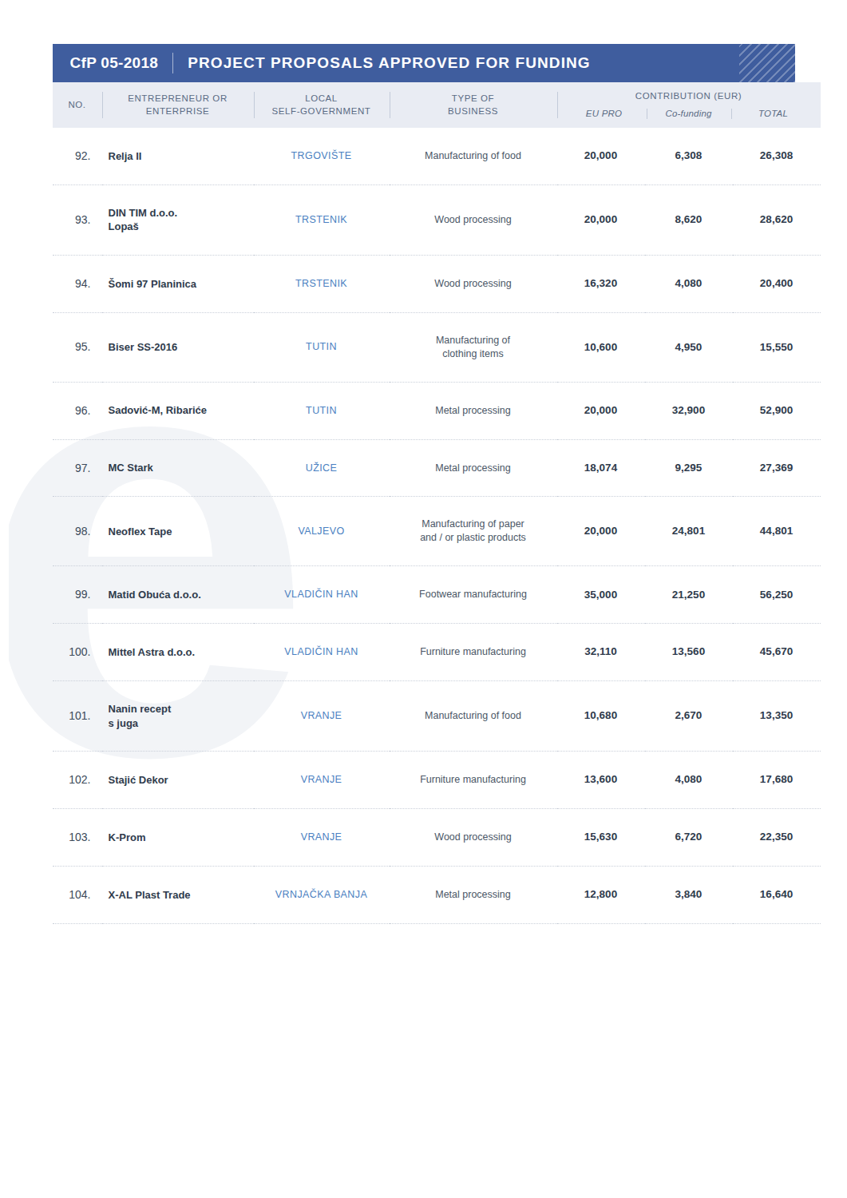e
CfP 05-2018
Project Proposals Approved for Funding
| No. | Entrepreneur or Enterprise | Local Self-Government | Type of Business | Contribution (EUR) EU PRO Co-funding TOTAL |
| --- | --- | --- | --- | --- |
| 92. | Relja II | TRGOVIŠTE | Manufacturing of food | 20,000 | 6,308 | 26,308 |
| 93. | DIN TIM d.o.o. Lopaš | TRSTENIK | Wood processing | 20,000 | 8,620 | 28,620 |
| 94. | Šomi 97 Planinica | TRSTENIK | Wood processing | 16,320 | 4,080 | 20,400 |
| 95. | Biser SS-2016 | TUTIN | Manufacturing of clothing items | 10,600 | 4,950 | 15,550 |
| 96. | Sadović-M, Ribariće | TUTIN | Metal processing | 20,000 | 32,900 | 52,900 |
| 97. | MC Stark | UŽICE | Metal processing | 18,074 | 9,295 | 27,369 |
| 98. | Neoflex Tape | VALJEVO | Manufacturing of paper and / or plastic products | 20,000 | 24,801 | 44,801 |
| 99. | Matid Obuća d.o.o. | VLADIČIN HAN | Footwear manufacturing | 35,000 | 21,250 | 56,250 |
| 100. | Mittel Astra d.o.o. | VLADIČIN HAN | Furniture manufacturing | 32,110 | 13,560 | 45,670 |
| 101. | Nanin recept s juga | VRANJE | Manufacturing of food | 10,680 | 2,670 | 13,350 |
| 102. | Stajić Dekor | VRANJE | Furniture manufacturing | 13,600 | 4,080 | 17,680 |
| 103. | K-Prom | VRANJE | Wood processing | 15,630 | 6,720 | 22,350 |
| 104. | X-AL Plast Trade | VRNJAČKA BANJA | Metal processing | 12,800 | 3,840 | 16,640 |